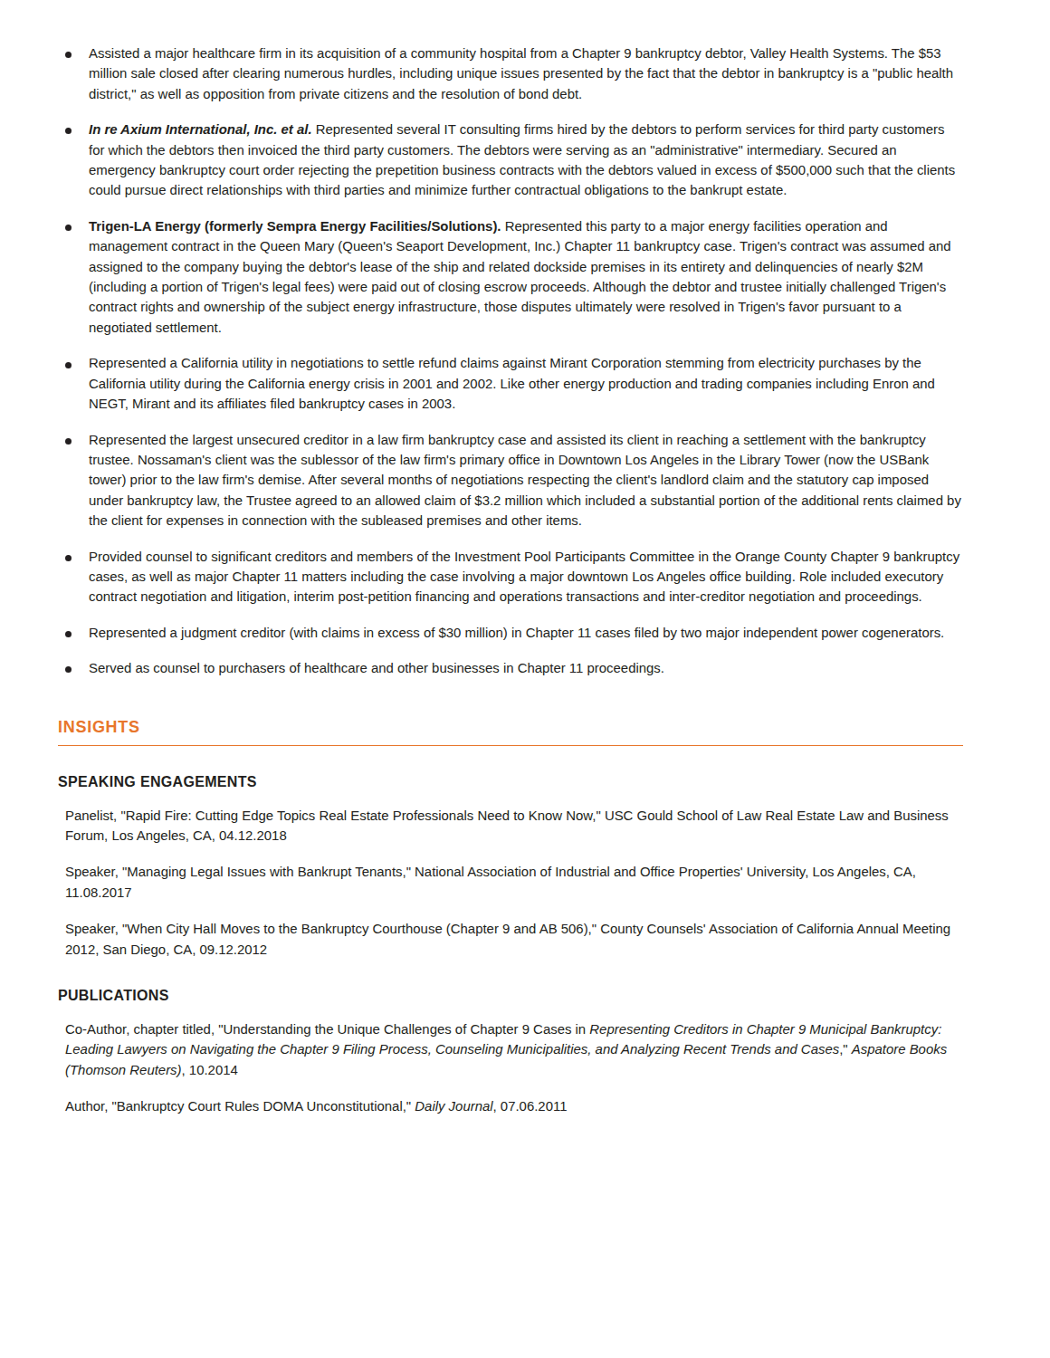Assisted a major healthcare firm in its acquisition of a community hospital from a Chapter 9 bankruptcy debtor, Valley Health Systems. The $53 million sale closed after clearing numerous hurdles, including unique issues presented by the fact that the debtor in bankruptcy is a "public health district," as well as opposition from private citizens and the resolution of bond debt.
In re Axium International, Inc. et al. Represented several IT consulting firms hired by the debtors to perform services for third party customers for which the debtors then invoiced the third party customers. The debtors were serving as an "administrative" intermediary. Secured an emergency bankruptcy court order rejecting the prepetition business contracts with the debtors valued in excess of $500,000 such that the clients could pursue direct relationships with third parties and minimize further contractual obligations to the bankrupt estate.
Trigen-LA Energy (formerly Sempra Energy Facilities/Solutions). Represented this party to a major energy facilities operation and management contract in the Queen Mary (Queen's Seaport Development, Inc.) Chapter 11 bankruptcy case. Trigen's contract was assumed and assigned to the company buying the debtor's lease of the ship and related dockside premises in its entirety and delinquencies of nearly $2M (including a portion of Trigen's legal fees) were paid out of closing escrow proceeds. Although the debtor and trustee initially challenged Trigen's contract rights and ownership of the subject energy infrastructure, those disputes ultimately were resolved in Trigen's favor pursuant to a negotiated settlement.
Represented a California utility in negotiations to settle refund claims against Mirant Corporation stemming from electricity purchases by the California utility during the California energy crisis in 2001 and 2002. Like other energy production and trading companies including Enron and NEGT, Mirant and its affiliates filed bankruptcy cases in 2003.
Represented the largest unsecured creditor in a law firm bankruptcy case and assisted its client in reaching a settlement with the bankruptcy trustee. Nossaman's client was the sublessor of the law firm's primary office in Downtown Los Angeles in the Library Tower (now the USBank tower) prior to the law firm's demise. After several months of negotiations respecting the client's landlord claim and the statutory cap imposed under bankruptcy law, the Trustee agreed to an allowed claim of $3.2 million which included a substantial portion of the additional rents claimed by the client for expenses in connection with the subleased premises and other items.
Provided counsel to significant creditors and members of the Investment Pool Participants Committee in the Orange County Chapter 9 bankruptcy cases, as well as major Chapter 11 matters including the case involving a major downtown Los Angeles office building. Role included executory contract negotiation and litigation, interim post-petition financing and operations transactions and inter-creditor negotiation and proceedings.
Represented a judgment creditor (with claims in excess of $30 million) in Chapter 11 cases filed by two major independent power cogenerators.
Served as counsel to purchasers of healthcare and other businesses in Chapter 11 proceedings.
INSIGHTS
SPEAKING ENGAGEMENTS
Panelist, "Rapid Fire: Cutting Edge Topics Real Estate Professionals Need to Know Now," USC Gould School of Law Real Estate Law and Business Forum, Los Angeles, CA, 04.12.2018
Speaker, "Managing Legal Issues with Bankrupt Tenants," National Association of Industrial and Office Properties' University, Los Angeles, CA, 11.08.2017
Speaker, "When City Hall Moves to the Bankruptcy Courthouse (Chapter 9 and AB 506)," County Counsels' Association of California Annual Meeting 2012, San Diego, CA, 09.12.2012
PUBLICATIONS
Co-Author, chapter titled, "Understanding the Unique Challenges of Chapter 9 Cases in Representing Creditors in Chapter 9 Municipal Bankruptcy: Leading Lawyers on Navigating the Chapter 9 Filing Process, Counseling Municipalities, and Analyzing Recent Trends and Cases," Aspatore Books (Thomson Reuters), 10.2014
Author, "Bankruptcy Court Rules DOMA Unconstitutional," Daily Journal, 07.06.2011